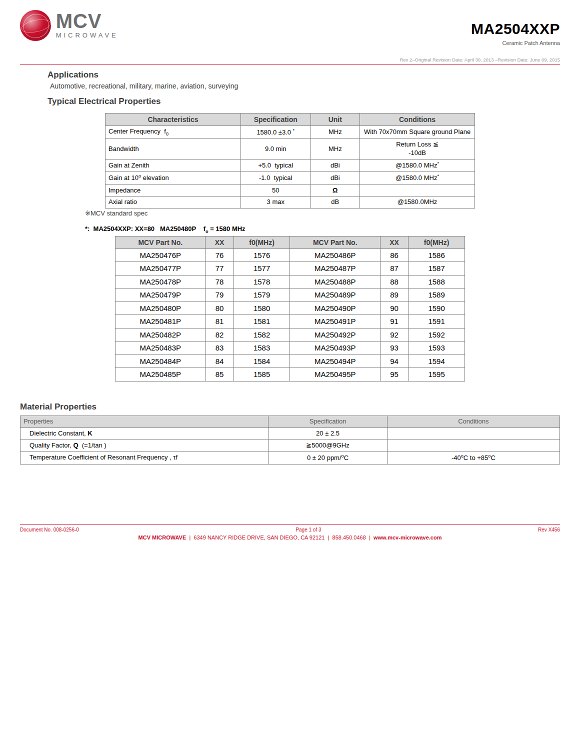MCV
MICROWAVE
MA2504XXP
Ceramic Patch Antenna
Rev 2–Original Revision Date: April 30, 2013 –Revision Date: June 09, 2015
Applications
Automotive, recreational, military, marine, aviation, surveying
Typical Electrical Properties
| Characteristics | Specification | Unit | Conditions |
| --- | --- | --- | --- |
| Center Frequency f 0 | 1580.0 ±3.0 * | MHz | With 70x70mm Square ground Plane |
| Bandwidth | 9.0 min | MHz | Return Loss ≦ -10dB |
| Gain at Zenith | +5.0 typical | dBi | @1580.0 MHz * |
| Gain at 10 o elevation | -1.0 typical | dBi | @1580.0 MHz * |
| Impedance | 50 | Ω | |
| Axial ratio | 3 max | dB | @1580.0MHz |
※MCV standard spec
*: MA2504XXP: XX=80 MA250480P fo = 1580 MHz
| MCV Part No. | XX | f0(MHz) | MCV Part No. | XX | f0(MHz) |
| --- | --- | --- | --- | --- | --- |
| MA250476P | 76 | 1576 | MA250486P | 86 | 1586 |
| MA250477P | 77 | 1577 | MA250487P | 87 | 1587 |
| MA250478P | 78 | 1578 | MA250488P | 88 | 1588 |
| MA250479P | 79 | 1579 | MA250489P | 89 | 1589 |
| MA250480P | 80 | 1580 | MA250490P | 90 | 1590 |
| MA250481P | 81 | 1581 | MA250491P | 91 | 1591 |
| MA250482P | 82 | 1582 | MA250492P | 92 | 1592 |
| MA250483P | 83 | 1583 | MA250493P | 93 | 1593 |
| MA250484P | 84 | 1584 | MA250494P | 94 | 1594 |
| MA250485P | 85 | 1585 | MA250495P | 95 | 1595 |
Material Properties
| Properties | Specification | Conditions |
| --- | --- | --- |
| Dielectric Constant, K | 20 ± 2.5 | |
| Quality Factor, Q (=1/tan ) | ≧5000@9GHz | |
| Temperature Coefficient of Resonant Frequency , τf | 0 ± 20 ppm/ o C | -40 o C to +85 o C |
Document No. 008-0256-0
Page 1 of 3
Rev X456
MCV MICROWAVE | 6349 NANCY RIDGE DRIVE, SAN DIEGO, CA 92121 | 858.450.0468 | www.mcv-microwave.com